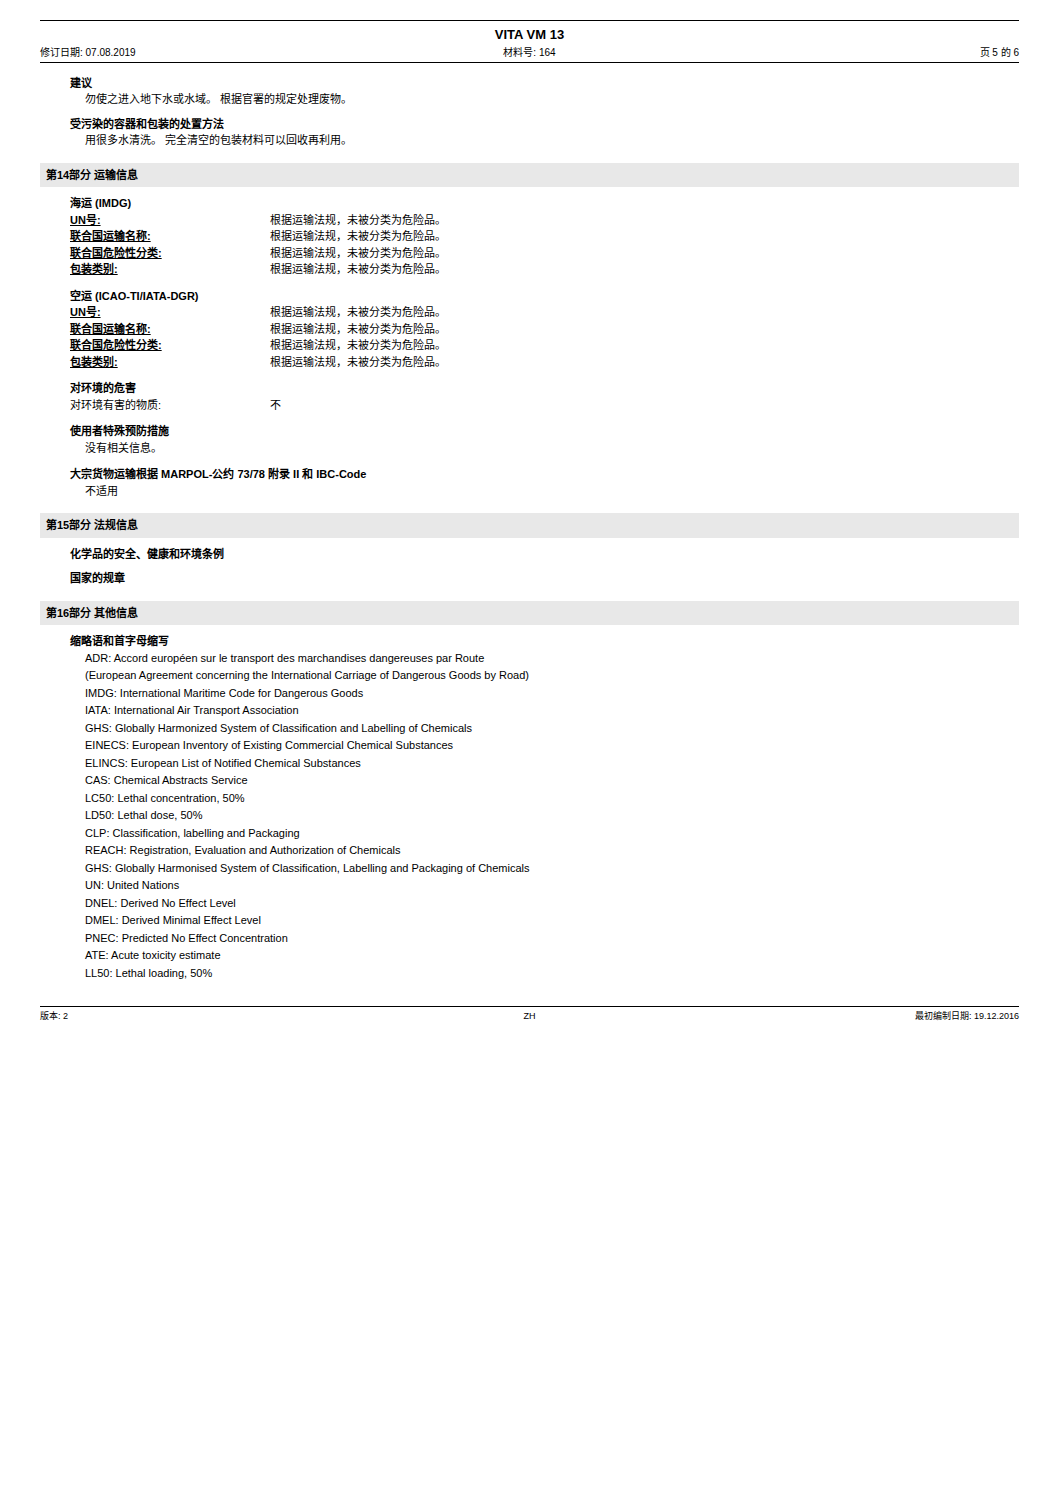VITA VM 13
修订日期: 07.08.2019 材料号: 164 页 5 的 6
建议
勿使之进入地下水或水域。 根据官署的规定处理废物。
受污染的容器和包装的处置方法
用很多水清洗。 完全清空的包装材料可以回收再利用。
第14部分 运输信息
海运 (IMDG)
UN号: 根据运输法规，未被分类为危险品。
联合国运输名称: 根据运输法规，未被分类为危险品。
联合国危险性分类: 根据运输法规，未被分类为危险品。
包装类别: 根据运输法规，未被分类为危险品。
空运 (ICAO-TI/IATA-DGR)
UN号: 根据运输法规，未被分类为危险品。
联合国运输名称: 根据运输法规，未被分类为危险品。
联合国危险性分类: 根据运输法规，未被分类为危险品。
包装类别: 根据运输法规，未被分类为危险品。
对环境的危害
对环境有害的物质: 不
使用者特殊预防措施
没有相关信息。
大宗货物运输根据 MARPOL-公约 73/78 附录 II 和 IBC-Code
不适用
第15部分 法规信息
化学品的安全、健康和环境条例
国家的规章
第16部分 其他信息
缩略语和首字母缩写
ADR: Accord européen sur le transport des marchandises dangereuses par Route
(European Agreement concerning the International Carriage of Dangerous Goods by Road)
IMDG: International Maritime Code for Dangerous Goods
IATA: International Air Transport Association
GHS: Globally Harmonized System of Classification and Labelling of Chemicals
EINECS: European Inventory of Existing Commercial Chemical Substances
ELINCS: European List of Notified Chemical Substances
CAS: Chemical Abstracts Service
LC50: Lethal concentration, 50%
LD50: Lethal dose, 50%
CLP: Classification, labelling and Packaging
REACH: Registration, Evaluation and Authorization of Chemicals
GHS: Globally Harmonised System of Classification, Labelling and Packaging of Chemicals
UN: United Nations
DNEL: Derived No Effect Level
DMEL: Derived Minimal Effect Level
PNEC: Predicted No Effect Concentration
ATE: Acute toxicity estimate
LL50: Lethal loading, 50%
版本: 2 ZH 最初编制日期: 19.12.2016